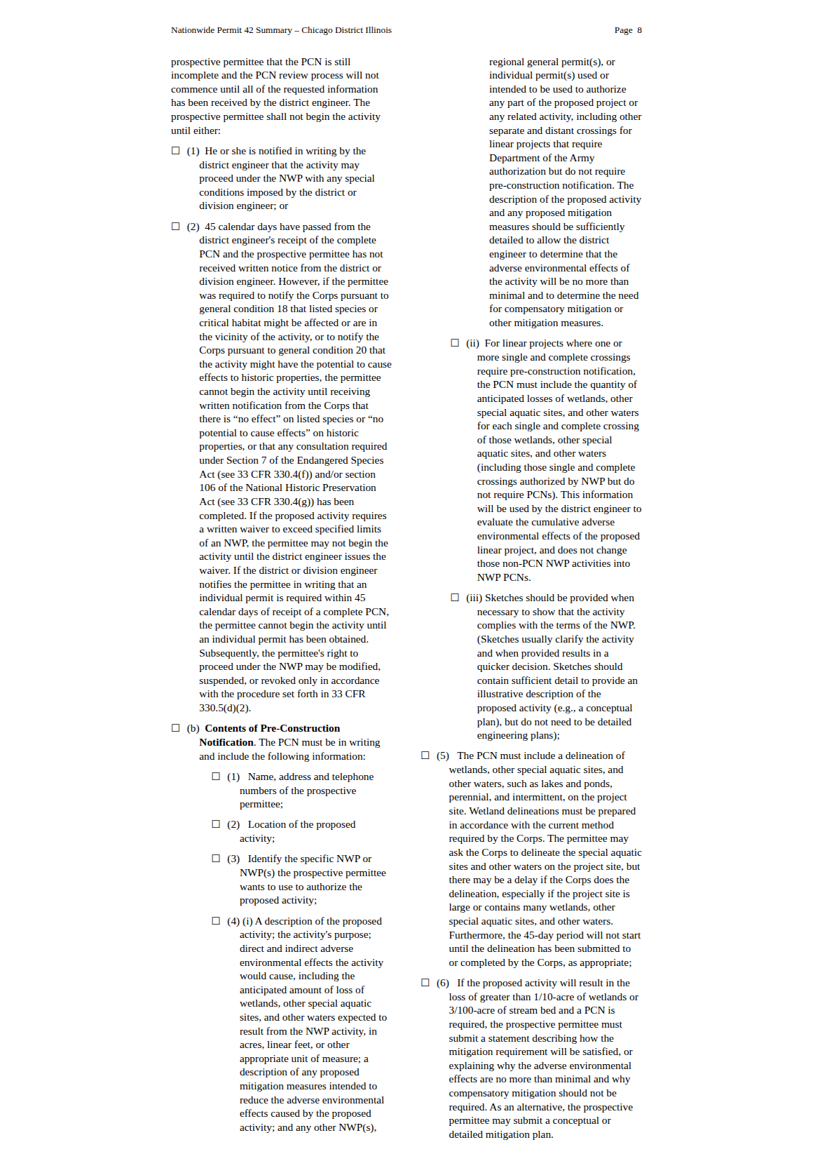Nationwide Permit 42 Summary – Chicago District Illinois Page 8
prospective permittee that the PCN is still incomplete and the PCN review process will not commence until all of the requested information has been received by the district engineer. The prospective permittee shall not begin the activity until either:
☐(1) He or she is notified in writing by the district engineer that the activity may proceed under the NWP with any special conditions imposed by the district or division engineer; or
☐(2) 45 calendar days have passed from the district engineer's receipt of the complete PCN and the prospective permittee has not received written notice from the district or division engineer. However, if the permittee was required to notify the Corps pursuant to general condition 18 that listed species or critical habitat might be affected or are in the vicinity of the activity, or to notify the Corps pursuant to general condition 20 that the activity might have the potential to cause effects to historic properties, the permittee cannot begin the activity until receiving written notification from the Corps that there is “no effect” on listed species or “no potential to cause effects” on historic properties, or that any consultation required under Section 7 of the Endangered Species Act (see 33 CFR 330.4(f)) and/or section 106 of the National Historic Preservation Act (see 33 CFR 330.4(g)) has been completed. If the proposed activity requires a written waiver to exceed specified limits of an NWP, the permittee may not begin the activity until the district engineer issues the waiver. If the district or division engineer notifies the permittee in writing that an individual permit is required within 45 calendar days of receipt of a complete PCN, the permittee cannot begin the activity until an individual permit has been obtained. Subsequently, the permittee's right to proceed under the NWP may be modified, suspended, or revoked only in accordance with the procedure set forth in 33 CFR 330.5(d)(2).
☐(b) Contents of Pre-Construction Notification. The PCN must be in writing and include the following information:
☐(1) Name, address and telephone numbers of the prospective permittee;
☐(2) Location of the proposed activity;
☐(3) Identify the specific NWP or NWP(s) the prospective permittee wants to use to authorize the proposed activity;
☐(4) (i) A description of the proposed activity; the activity's purpose; direct and indirect adverse environmental effects the activity would cause, including the anticipated amount of loss of wetlands, other special aquatic sites, and other waters expected to result from the NWP activity, in acres, linear feet, or other appropriate unit of measure; a description of any proposed mitigation measures intended to reduce the adverse environmental effects caused by the proposed activity; and any other NWP(s), regional general permit(s), or individual permit(s) used or intended to be used to authorize any part of the proposed project or any related activity, including other separate and distant crossings for linear projects that require Department of the Army authorization but do not require pre-construction notification. The description of the proposed activity and any proposed mitigation measures should be sufficiently detailed to allow the district engineer to determine that the adverse environmental effects of the activity will be no more than minimal and to determine the need for compensatory mitigation or other mitigation measures.
☐(ii) For linear projects where one or more single and complete crossings require pre-construction notification, the PCN must include the quantity of anticipated losses of wetlands, other special aquatic sites, and other waters for each single and complete crossing of those wetlands, other special aquatic sites, and other waters (including those single and complete crossings authorized by NWP but do not require PCNs). This information will be used by the district engineer to evaluate the cumulative adverse environmental effects of the proposed linear project, and does not change those non-PCN NWP activities into NWP PCNs.
☐(iii) Sketches should be provided when necessary to show that the activity complies with the terms of the NWP. (Sketches usually clarify the activity and when provided results in a quicker decision. Sketches should contain sufficient detail to provide an illustrative description of the proposed activity (e.g., a conceptual plan), but do not need to be detailed engineering plans);
☐(5) The PCN must include a delineation of wetlands, other special aquatic sites, and other waters, such as lakes and ponds, perennial, and intermittent, on the project site. Wetland delineations must be prepared in accordance with the current method required by the Corps. The permittee may ask the Corps to delineate the special aquatic sites and other waters on the project site, but there may be a delay if the Corps does the delineation, especially if the project site is large or contains many wetlands, other special aquatic sites, and other waters. Furthermore, the 45-day period will not start until the delineation has been submitted to or completed by the Corps, as appropriate;
☐(6) If the proposed activity will result in the loss of greater than 1/10-acre of wetlands or 3/100-acre of stream bed and a PCN is required, the prospective permittee must submit a statement describing how the mitigation requirement will be satisfied, or explaining why the adverse environmental effects are no more than minimal and why compensatory mitigation should not be required. As an alternative, the prospective permittee may submit a conceptual or detailed mitigation plan.